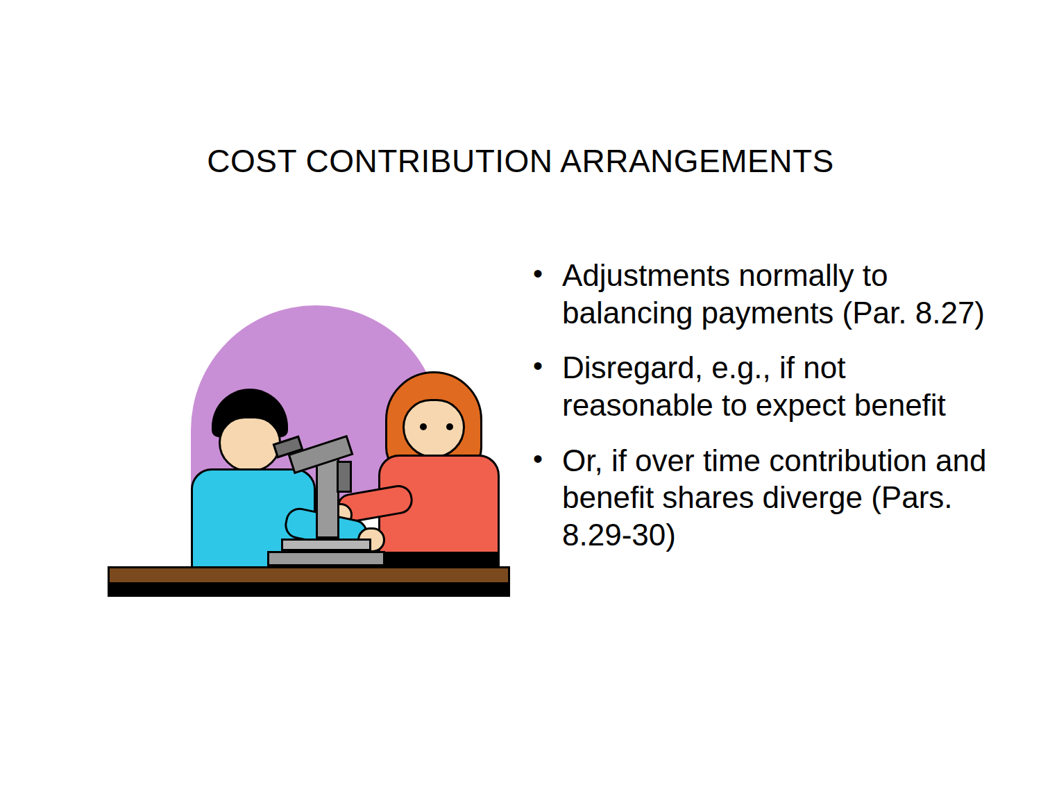COST CONTRIBUTION ARRANGEMENTS
Adjustments normally to balancing payments (Par. 8.27)
Disregard, e.g., if not reasonable to expect benefit
Or, if over time contribution and benefit shares diverge (Pars. 8.29-30)